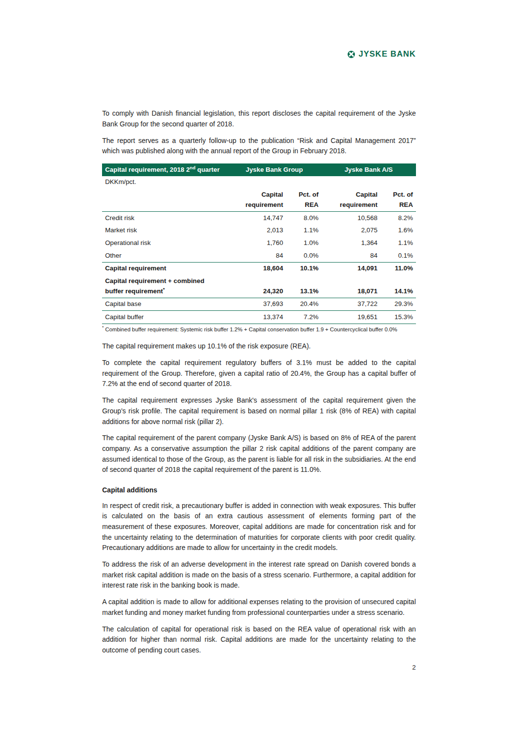JYSKE BANK
To comply with Danish financial legislation, this report discloses the capital requirement of the Jyske Bank Group for the second quarter of 2018.
The report serves as a quarterly follow-up to the publication “Risk and Capital Management 2017” which was published along with the annual report of the Group in February 2018.
| Capital requirement, 2018 2 nd quarter | Jyske Bank Group | Jyske Bank A/S |
| --- | --- | --- |
| DKKm/pct. | | | | |
| | Capital requirement | Pct. of REA | Capital requirement | Pct. of REA |
| Credit risk | 14,747 | 8.0% | 10,568 | 8.2% |
| Market risk | 2,013 | 1.1% | 2,075 | 1.6% |
| Operational risk | 1,760 | 1.0% | 1,364 | 1.1% |
| Other | 84 | 0.0% | 84 | 0.1% |
| Capital requirement | 18,604 | 10.1% | 14,091 | 11.0% |
| Capital requirement + combined buffer requirement * | 24,320 | 13.1% | 18,071 | 14.1% |
| Capital base | 37,693 | 20.4% | 37,722 | 29.3% |
| Capital buffer | 13,374 | 7.2% | 19,651 | 15.3% |
* Combined buffer requirement: Systemic risk buffer 1.2% + Capital conservation buffer 1.9 + Countercyclical buffer 0.0%
The capital requirement makes up 10.1% of the risk exposure (REA).
To complete the capital requirement regulatory buffers of 3.1% must be added to the capital requirement of the Group. Therefore, given a capital ratio of 20.4%, the Group has a capital buffer of 7.2% at the end of second quarter of 2018.
The capital requirement expresses Jyske Bank's assessment of the capital requirement given the Group's risk profile. The capital requirement is based on normal pillar 1 risk (8% of REA) with capital additions for above normal risk (pillar 2).
The capital requirement of the parent company (Jyske Bank A/S) is based on 8% of REA of the parent company. As a conservative assumption the pillar 2 risk capital additions of the parent company are assumed identical to those of the Group, as the parent is liable for all risk in the subsidiaries. At the end of second quarter of 2018 the capital requirement of the parent is 11.0%.
Capital additions
In respect of credit risk, a precautionary buffer is added in connection with weak exposures. This buffer is calculated on the basis of an extra cautious assessment of elements forming part of the measurement of these exposures. Moreover, capital additions are made for concentration risk and for the uncertainty relating to the determination of maturities for corporate clients with poor credit quality. Precautionary additions are made to allow for uncertainty in the credit models.
To address the risk of an adverse development in the interest rate spread on Danish covered bonds a market risk capital addition is made on the basis of a stress scenario. Furthermore, a capital addition for interest rate risk in the banking book is made.
A capital addition is made to allow for additional expenses relating to the provision of unsecured capital market funding and money market funding from professional counterparties under a stress scenario.
The calculation of capital for operational risk is based on the REA value of operational risk with an addition for higher than normal risk. Capital additions are made for the uncertainty relating to the outcome of pending court cases.
2